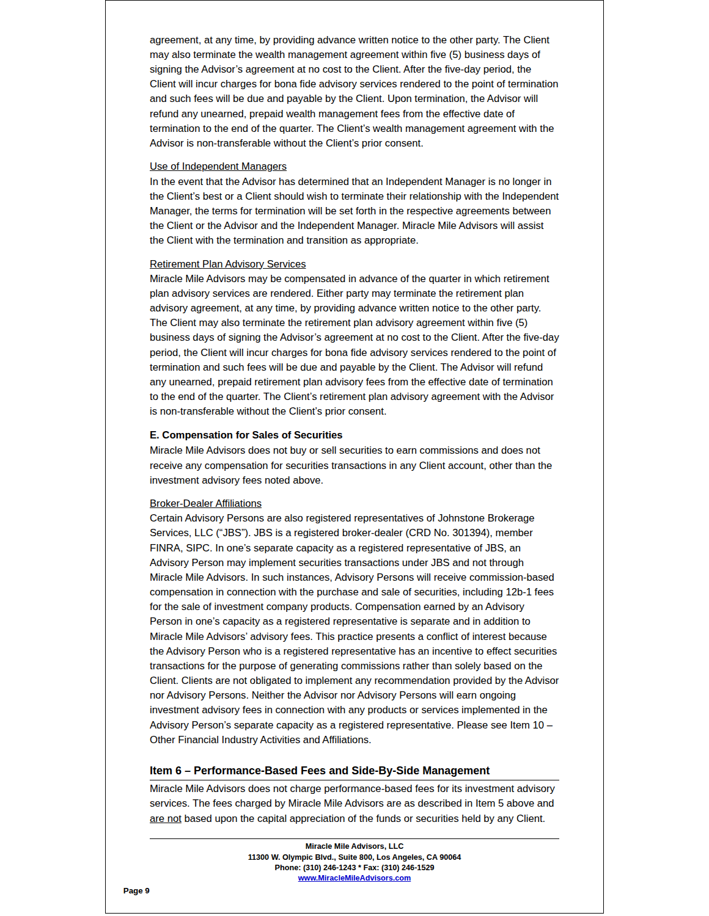agreement, at any time, by providing advance written notice to the other party. The Client may also terminate the wealth management agreement within five (5) business days of signing the Advisor’s agreement at no cost to the Client. After the five-day period, the Client will incur charges for bona fide advisory services rendered to the point of termination and such fees will be due and payable by the Client. Upon termination, the Advisor will refund any unearned, prepaid wealth management fees from the effective date of termination to the end of the quarter. The Client’s wealth management agreement with the Advisor is non-transferable without the Client’s prior consent.
Use of Independent Managers
In the event that the Advisor has determined that an Independent Manager is no longer in the Client’s best or a Client should wish to terminate their relationship with the Independent Manager, the terms for termination will be set forth in the respective agreements between the Client or the Advisor and the Independent Manager. Miracle Mile Advisors will assist the Client with the termination and transition as appropriate.
Retirement Plan Advisory Services
Miracle Mile Advisors may be compensated in advance of the quarter in which retirement plan advisory services are rendered. Either party may terminate the retirement plan advisory agreement, at any time, by providing advance written notice to the other party. The Client may also terminate the retirement plan advisory agreement within five (5) business days of signing the Advisor’s agreement at no cost to the Client. After the five-day period, the Client will incur charges for bona fide advisory services rendered to the point of termination and such fees will be due and payable by the Client. The Advisor will refund any unearned, prepaid retirement plan advisory fees from the effective date of termination to the end of the quarter. The Client’s retirement plan advisory agreement with the Advisor is non-transferable without the Client’s prior consent.
E. Compensation for Sales of Securities
Miracle Mile Advisors does not buy or sell securities to earn commissions and does not receive any compensation for securities transactions in any Client account, other than the investment advisory fees noted above.
Broker-Dealer Affiliations
Certain Advisory Persons are also registered representatives of Johnstone Brokerage Services, LLC (“JBS”). JBS is a registered broker-dealer (CRD No. 301394), member FINRA, SIPC. In one’s separate capacity as a registered representative of JBS, an Advisory Person may implement securities transactions under JBS and not through Miracle Mile Advisors. In such instances, Advisory Persons will receive commission-based compensation in connection with the purchase and sale of securities, including 12b-1 fees for the sale of investment company products. Compensation earned by an Advisory Person in one’s capacity as a registered representative is separate and in addition to Miracle Mile Advisors’ advisory fees. This practice presents a conflict of interest because the Advisory Person who is a registered representative has an incentive to effect securities transactions for the purpose of generating commissions rather than solely based on the Client. Clients are not obligated to implement any recommendation provided by the Advisor nor Advisory Persons. Neither the Advisor nor Advisory Persons will earn ongoing investment advisory fees in connection with any products or services implemented in the Advisory Person’s separate capacity as a registered representative. Please see Item 10 – Other Financial Industry Activities and Affiliations.
Item 6 – Performance-Based Fees and Side-By-Side Management
Miracle Mile Advisors does not charge performance-based fees for its investment advisory services. The fees charged by Miracle Mile Advisors are as described in Item 5 above and are not based upon the capital appreciation of the funds or securities held by any Client.
Miracle Mile Advisors, LLC
11300 W. Olympic Blvd., Suite 800, Los Angeles, CA 90064
Phone: (310) 246-1243 * Fax: (310) 246-1529
www.MiracleMileAdvisors.com
Page 9